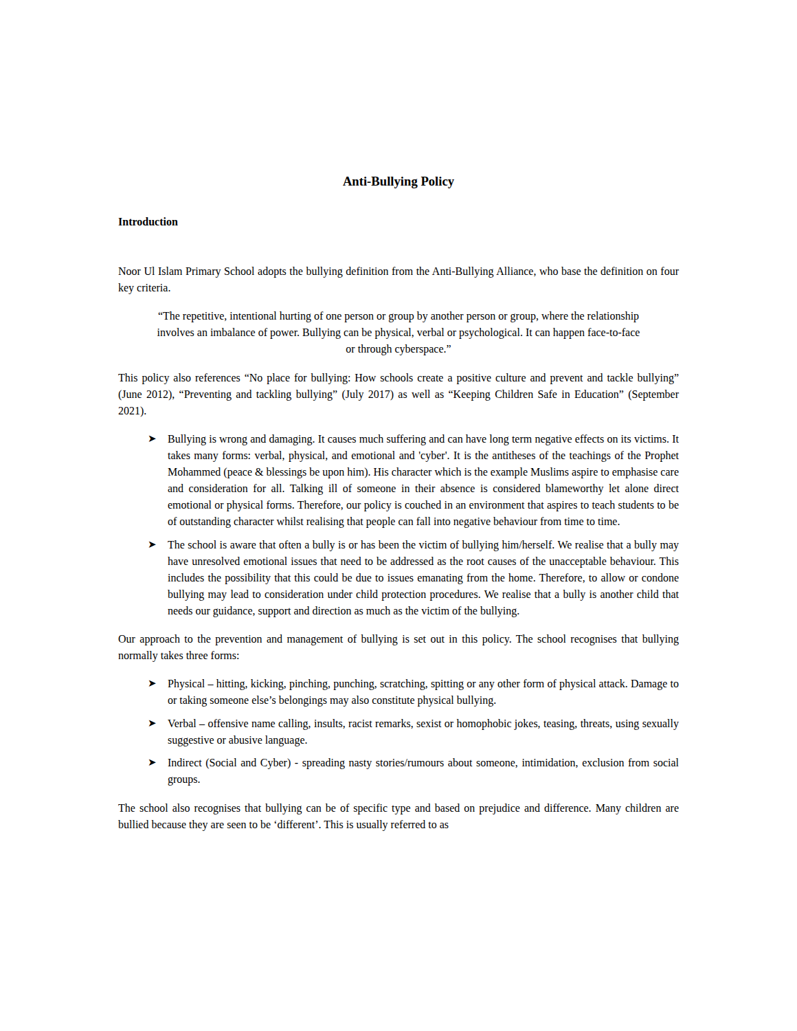Anti-Bullying Policy
Introduction
Noor Ul Islam Primary School adopts the bullying definition from the Anti-Bullying Alliance, who base the definition on four key criteria.
“The repetitive, intentional hurting of one person or group by another person or group, where the relationship involves an imbalance of power. Bullying can be physical, verbal or psychological. It can happen face-to-face or through cyberspace.”
This policy also references “No place for bullying: How schools create a positive culture and prevent and tackle bullying” (June 2012), “Preventing and tackling bullying” (July 2017) as well as “Keeping Children Safe in Education” (September 2021).
Bullying is wrong and damaging. It causes much suffering and can have long term negative effects on its victims. It takes many forms: verbal, physical, and emotional and 'cyber'. It is the antitheses of the teachings of the Prophet Mohammed (peace & blessings be upon him). His character which is the example Muslims aspire to emphasise care and consideration for all. Talking ill of someone in their absence is considered blameworthy let alone direct emotional or physical forms. Therefore, our policy is couched in an environment that aspires to teach students to be of outstanding character whilst realising that people can fall into negative behaviour from time to time.
The school is aware that often a bully is or has been the victim of bullying him/herself. We realise that a bully may have unresolved emotional issues that need to be addressed as the root causes of the unacceptable behaviour. This includes the possibility that this could be due to issues emanating from the home. Therefore, to allow or condone bullying may lead to consideration under child protection procedures. We realise that a bully is another child that needs our guidance, support and direction as much as the victim of the bullying.
Our approach to the prevention and management of bullying is set out in this policy. The school recognises that bullying normally takes three forms:
Physical – hitting, kicking, pinching, punching, scratching, spitting or any other form of physical attack. Damage to or taking someone else’s belongings may also constitute physical bullying.
Verbal – offensive name calling, insults, racist remarks, sexist or homophobic jokes, teasing, threats, using sexually suggestive or abusive language.
Indirect (Social and Cyber) - spreading nasty stories/rumours about someone, intimidation, exclusion from social groups.
The school also recognises that bullying can be of specific type and based on prejudice and difference. Many children are bullied because they are seen to be ‘different’. This is usually referred to as